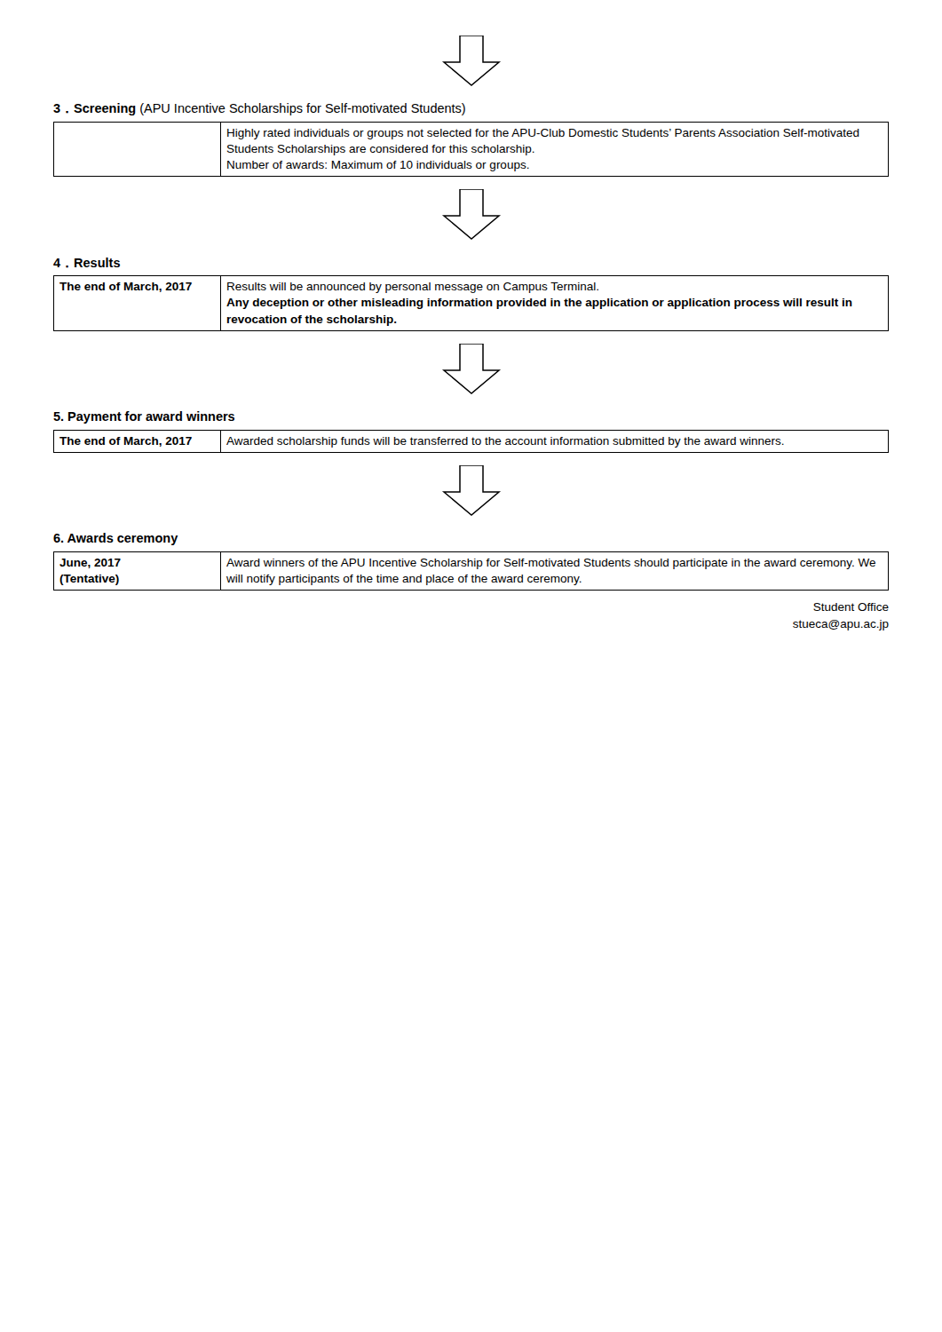3．Screening (APU Incentive Scholarships for Self-motivated Students)
| | Highly rated individuals or groups not selected for the APU-Club Domestic Students’ Parents Association Self-motivated Students Scholarships are considered for this scholarship. Number of awards: Maximum of 10 individuals or groups. |
4．Results
| The end of March, 2017 | Results will be announced by personal message on Campus Terminal. Any deception or other misleading information provided in the application or application process will result in revocation of the scholarship. |
5. Payment for award winners
| The end of March, 2017 | Awarded scholarship funds will be transferred to the account information submitted by the award winners. |
6. Awards ceremony
| June, 2017 (Tentative) | Award winners of the APU Incentive Scholarship for Self-motivated Students should participate in the award ceremony. We will notify participants of the time and place of the award ceremony. |
Student Office
stueca@apu.ac.jp